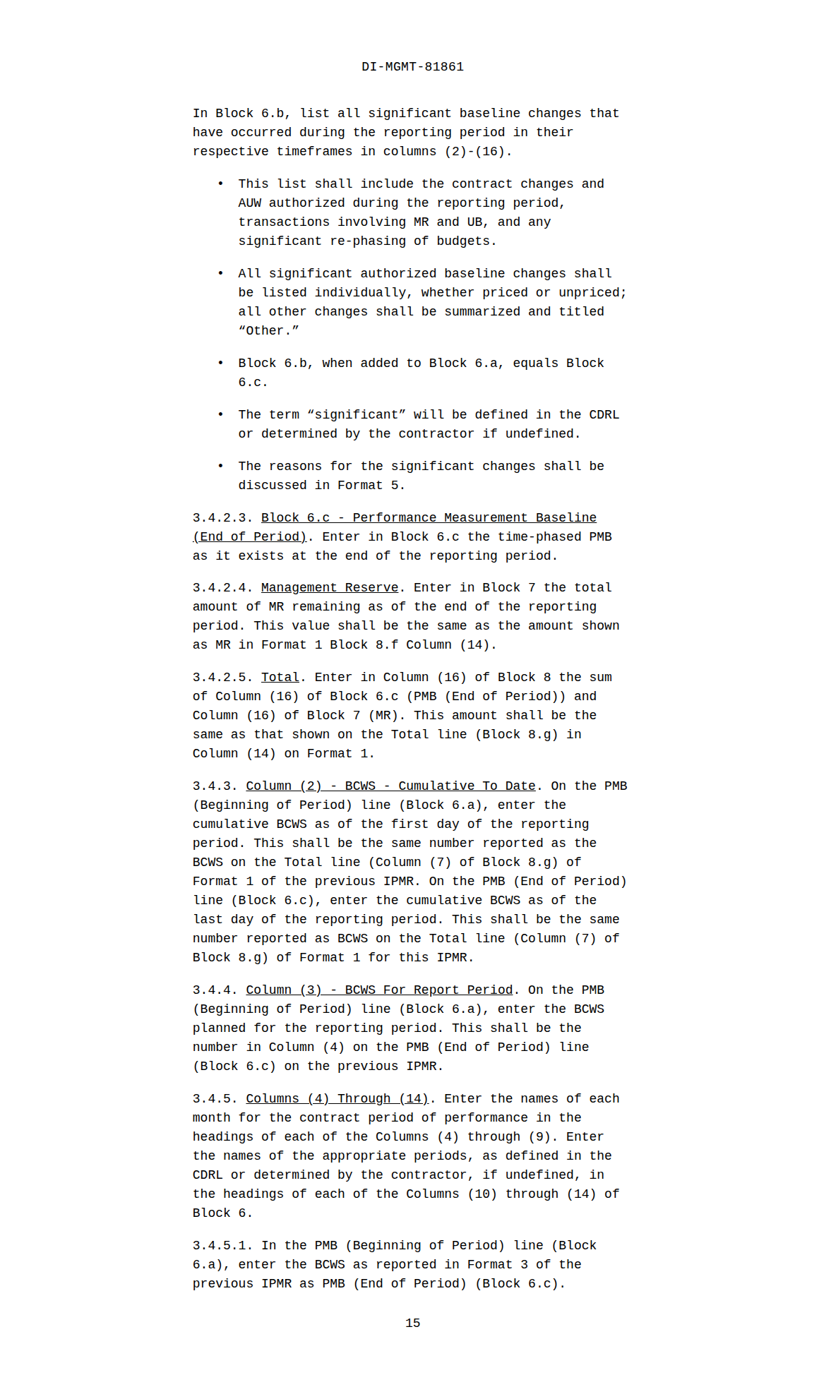DI-MGMT-81861
In Block 6.b, list all significant baseline changes that have occurred during the reporting period in their respective timeframes in columns (2)-(16).
This list shall include the contract changes and AUW authorized during the reporting period, transactions involving MR and UB, and any significant re-phasing of budgets.
All significant authorized baseline changes shall be listed individually, whether priced or unpriced; all other changes shall be summarized and titled “Other.”
Block 6.b, when added to Block 6.a, equals Block 6.c.
The term “significant” will be defined in the CDRL or determined by the contractor if undefined.
The reasons for the significant changes shall be discussed in Format 5.
3.4.2.3. Block 6.c - Performance Measurement Baseline (End of Period). Enter in Block 6.c the time-phased PMB as it exists at the end of the reporting period.
3.4.2.4. Management Reserve. Enter in Block 7 the total amount of MR remaining as of the end of the reporting period. This value shall be the same as the amount shown as MR in Format 1 Block 8.f Column (14).
3.4.2.5. Total. Enter in Column (16) of Block 8 the sum of Column (16) of Block 6.c (PMB (End of Period)) and Column (16) of Block 7 (MR). This amount shall be the same as that shown on the Total line (Block 8.g) in Column (14) on Format 1.
3.4.3. Column (2) - BCWS - Cumulative To Date. On the PMB (Beginning of Period) line (Block 6.a), enter the cumulative BCWS as of the first day of the reporting period. This shall be the same number reported as the BCWS on the Total line (Column (7) of Block 8.g) of Format 1 of the previous IPMR. On the PMB (End of Period) line (Block 6.c), enter the cumulative BCWS as of the last day of the reporting period. This shall be the same number reported as BCWS on the Total line (Column (7) of Block 8.g) of Format 1 for this IPMR.
3.4.4. Column (3) - BCWS For Report Period. On the PMB (Beginning of Period) line (Block 6.a), enter the BCWS planned for the reporting period. This shall be the number in Column (4) on the PMB (End of Period) line (Block 6.c) on the previous IPMR.
3.4.5. Columns (4) Through (14). Enter the names of each month for the contract period of performance in the headings of each of the Columns (4) through (9). Enter the names of the appropriate periods, as defined in the CDRL or determined by the contractor, if undefined, in the headings of each of the Columns (10) through (14) of Block 6.
3.4.5.1. In the PMB (Beginning of Period) line (Block 6.a), enter the BCWS as reported in Format 3 of the previous IPMR as PMB (End of Period) (Block 6.c).
15